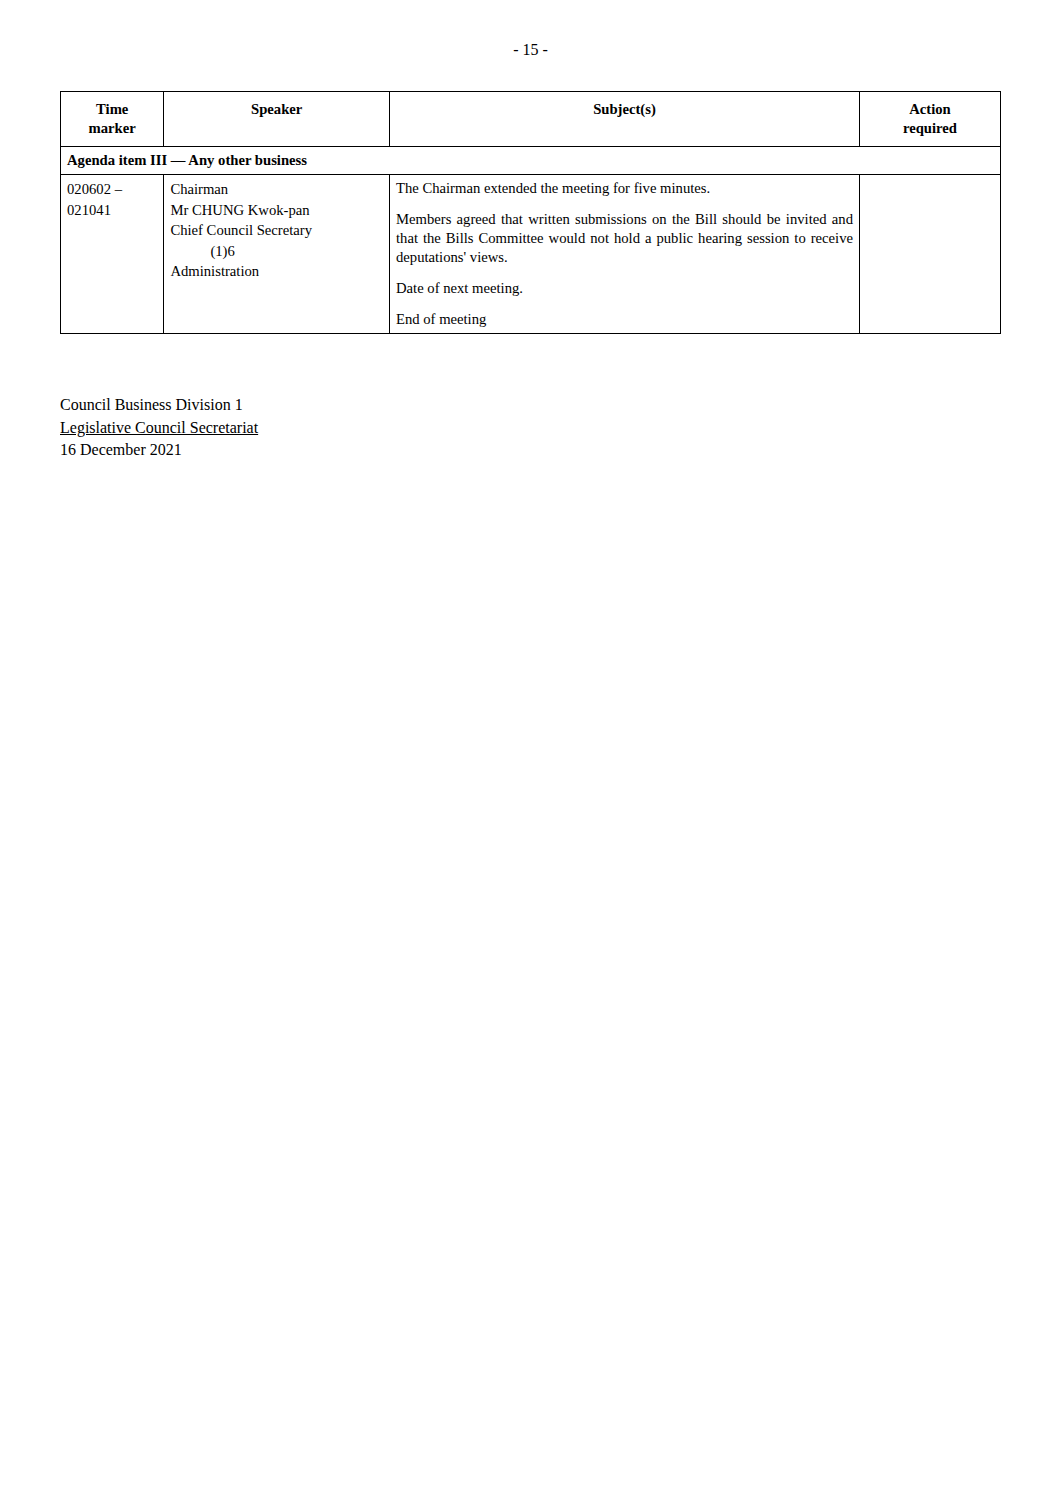- 15 -
| Time marker | Speaker | Subject(s) | Action required |
| --- | --- | --- | --- |
| Agenda item III — Any other business |
| 020602 – 021041 | Chairman Mr CHUNG Kwok-pan Chief Council Secretary (1)6 Administration | The Chairman extended the meeting for five minutes. Members agreed that written submissions on the Bill should be invited and that the Bills Committee would not hold a public hearing session to receive deputations' views. Date of next meeting. End of meeting | |
Council Business Division 1
Legislative Council Secretariat
16 December 2021